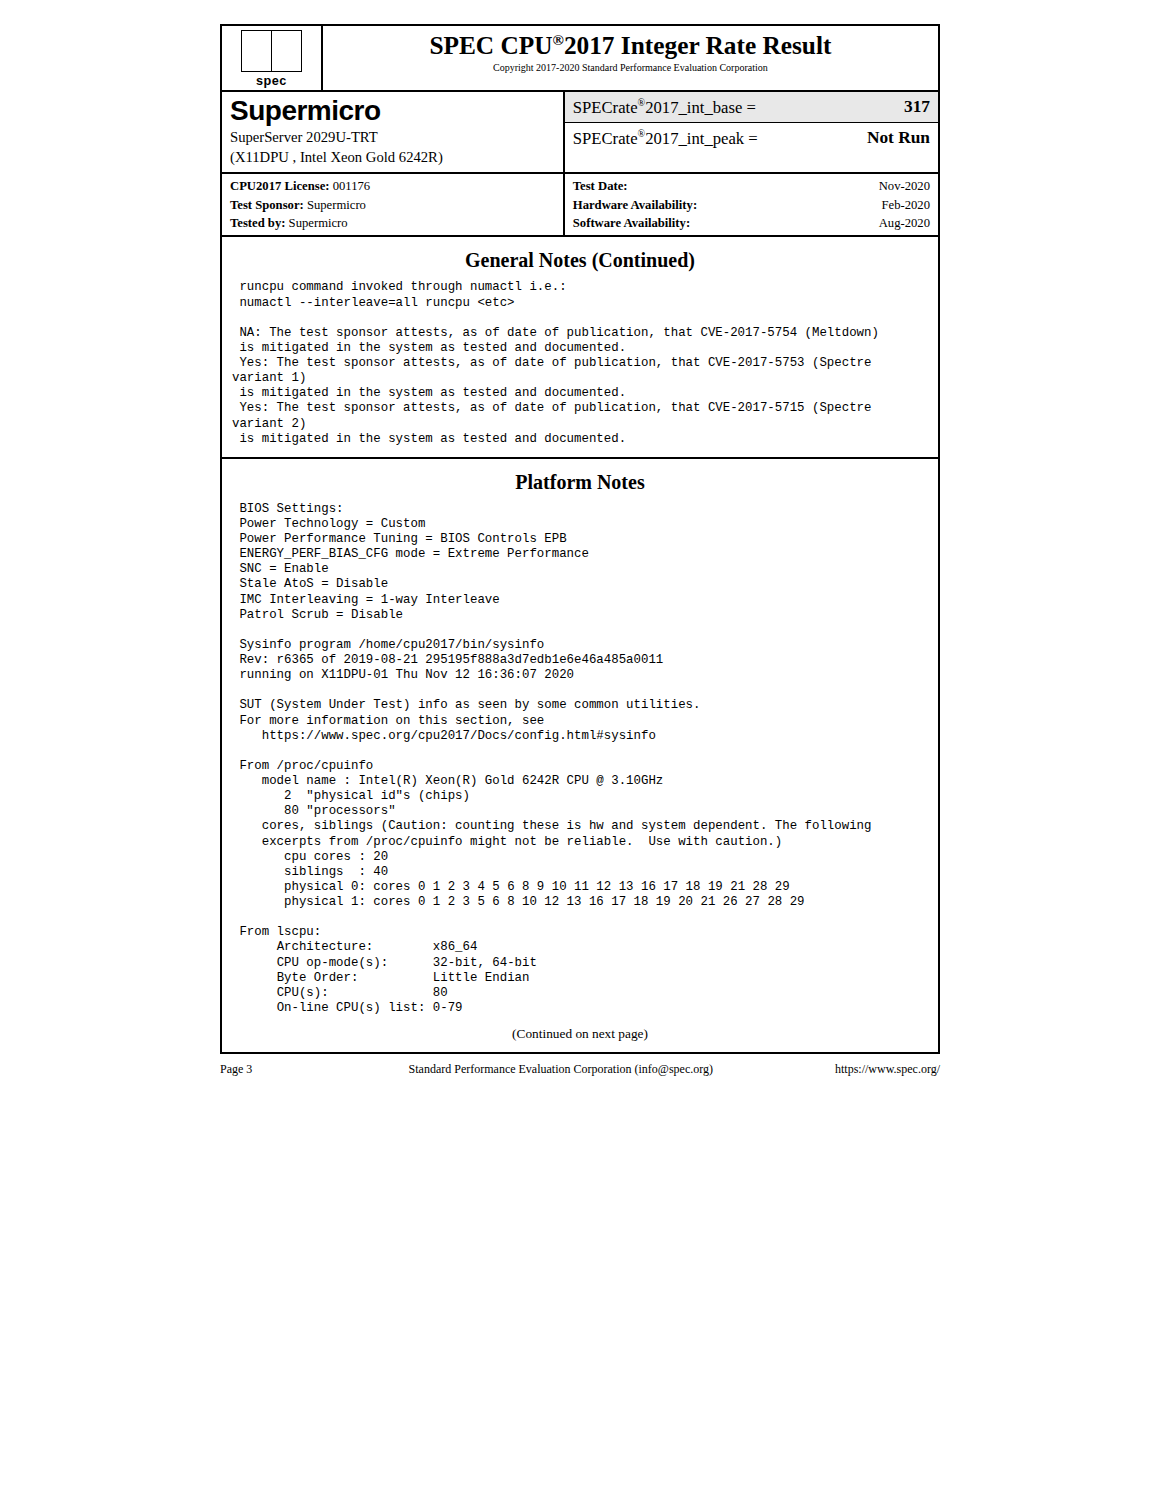spec
SPEC CPU®2017 Integer Rate Result
Copyright 2017-2020 Standard Performance Evaluation Corporation
Supermicro
SuperServer 2029U-TRT
(X11DPU , Intel Xeon Gold 6242R)
SPECrate®2017_int_base = 317
SPECrate®2017_int_peak = Not Run
CPU2017 License: 001176
Test Sponsor: Supermicro
Tested by: Supermicro
Test Date: Nov-2020
Hardware Availability: Feb-2020
Software Availability: Aug-2020
General Notes (Continued)
 runcpu command invoked through numactl i.e.:
 numactl --interleave=all runcpu <etc>

 NA: The test sponsor attests, as of date of publication, that CVE-2017-5754 (Meltdown)
 is mitigated in the system as tested and documented.
 Yes: The test sponsor attests, as of date of publication, that CVE-2017-5753 (Spectre variant 1)
 is mitigated in the system as tested and documented.
 Yes: The test sponsor attests, as of date of publication, that CVE-2017-5715 (Spectre variant 2)
 is mitigated in the system as tested and documented.
Platform Notes
 BIOS Settings:
 Power Technology = Custom
 Power Performance Tuning = BIOS Controls EPB
 ENERGY_PERF_BIAS_CFG mode = Extreme Performance
 SNC = Enable
 Stale AtoS = Disable
 IMC Interleaving = 1-way Interleave
 Patrol Scrub = Disable

 Sysinfo program /home/cpu2017/bin/sysinfo
 Rev: r6365 of 2019-08-21 295195f888a3d7edb1e6e46a485a0011
 running on X11DPU-01 Thu Nov 12 16:36:07 2020

 SUT (System Under Test) info as seen by some common utilities.
 For more information on this section, see
    https://www.spec.org/cpu2017/Docs/config.html#sysinfo

 From /proc/cpuinfo
    model name : Intel(R) Xeon(R) Gold 6242R CPU @ 3.10GHz
       2  "physical id"s (chips)
       80 "processors"
    cores, siblings (Caution: counting these is hw and system dependent. The following
    excerpts from /proc/cpuinfo might not be reliable.  Use with caution.)
       cpu cores : 20
       siblings  : 40
       physical 0: cores 0 1 2 3 4 5 6 8 9 10 11 12 13 16 17 18 19 21 28 29
       physical 1: cores 0 1 2 3 5 6 8 10 12 13 16 17 18 19 20 21 26 27 28 29

 From lscpu:
      Architecture:        x86_64
      CPU op-mode(s):      32-bit, 64-bit
      Byte Order:          Little Endian
      CPU(s):              80
      On-line CPU(s) list: 0-79
(Continued on next page)
Page 3
Standard Performance Evaluation Corporation (info@spec.org)
https://www.spec.org/